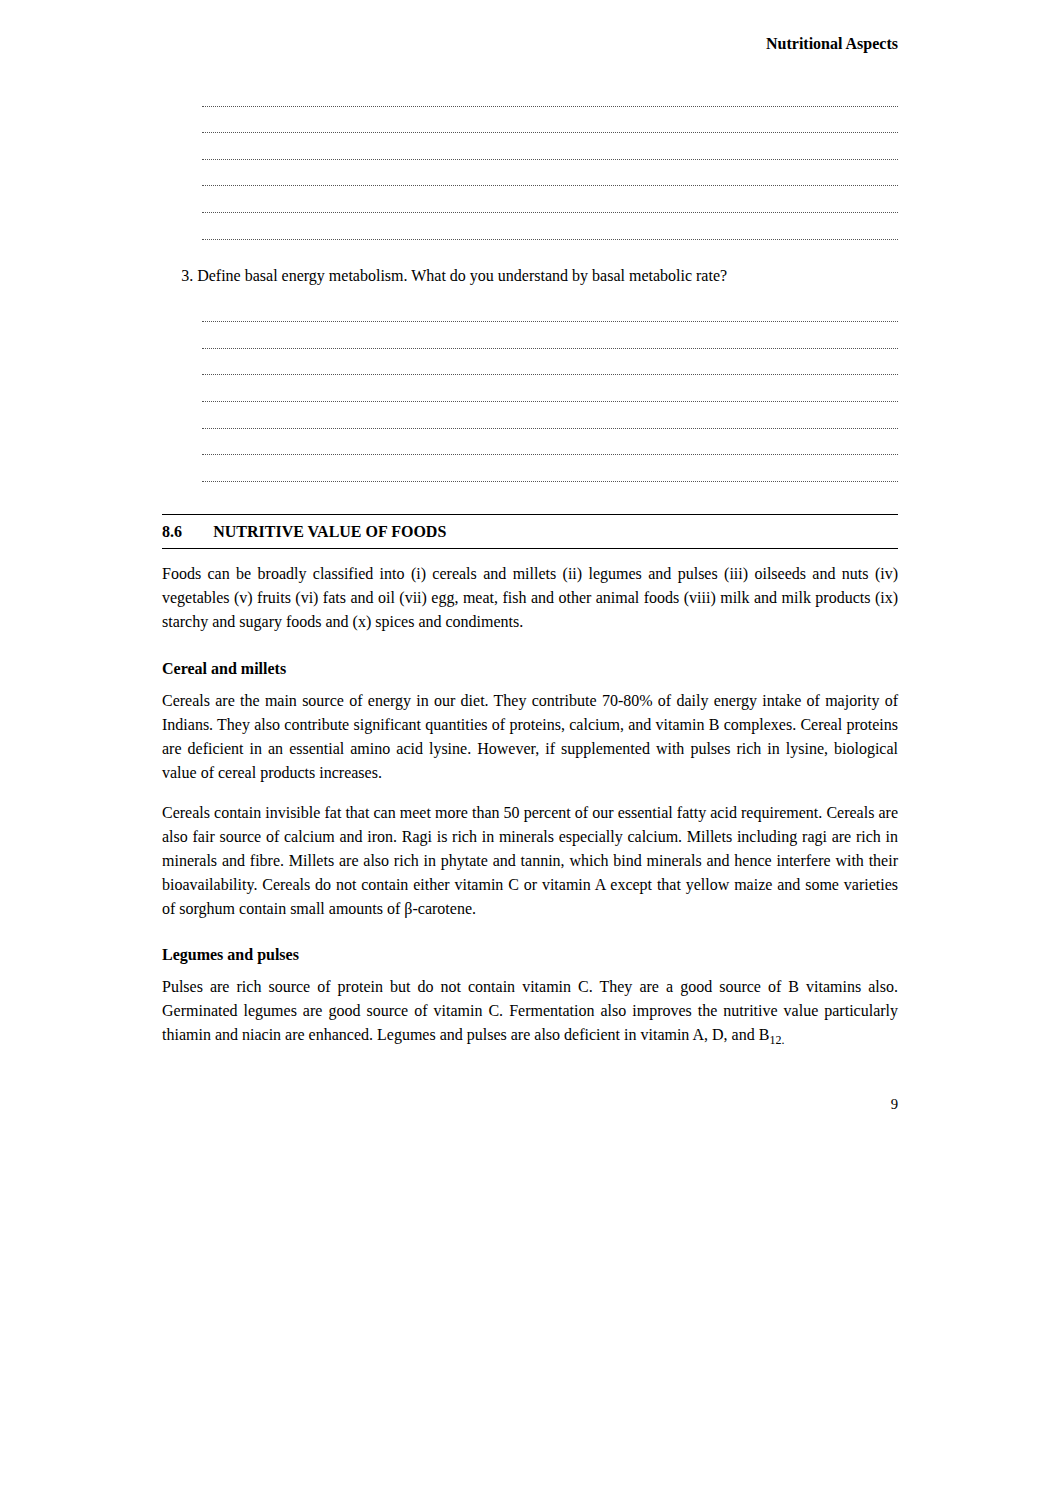Nutritional Aspects
Define basal energy metabolism. What do you understand by basal metabolic rate?
8.6 NUTRITIVE VALUE OF FOODS
Foods can be broadly classified into (i) cereals and millets (ii) legumes and pulses (iii) oilseeds and nuts (iv) vegetables (v) fruits (vi) fats and oil (vii) egg, meat, fish and other animal foods (viii) milk and milk products (ix) starchy and sugary foods and (x) spices and condiments.
Cereal and millets
Cereals are the main source of energy in our diet. They contribute 70-80% of daily energy intake of majority of Indians. They also contribute significant quantities of proteins, calcium, and vitamin B complexes. Cereal proteins are deficient in an essential amino acid lysine. However, if supplemented with pulses rich in lysine, biological value of cereal products increases.
Cereals contain invisible fat that can meet more than 50 percent of our essential fatty acid requirement. Cereals are also fair source of calcium and iron. Ragi is rich in minerals especially calcium. Millets including ragi are rich in minerals and fibre. Millets are also rich in phytate and tannin, which bind minerals and hence interfere with their bioavailability. Cereals do not contain either vitamin C or vitamin A except that yellow maize and some varieties of sorghum contain small amounts of β-carotene.
Legumes and pulses
Pulses are rich source of protein but do not contain vitamin C. They are a good source of B vitamins also. Germinated legumes are good source of vitamin C. Fermentation also improves the nutritive value particularly thiamin and niacin are enhanced. Legumes and pulses are also deficient in vitamin A, D, and B12.
9